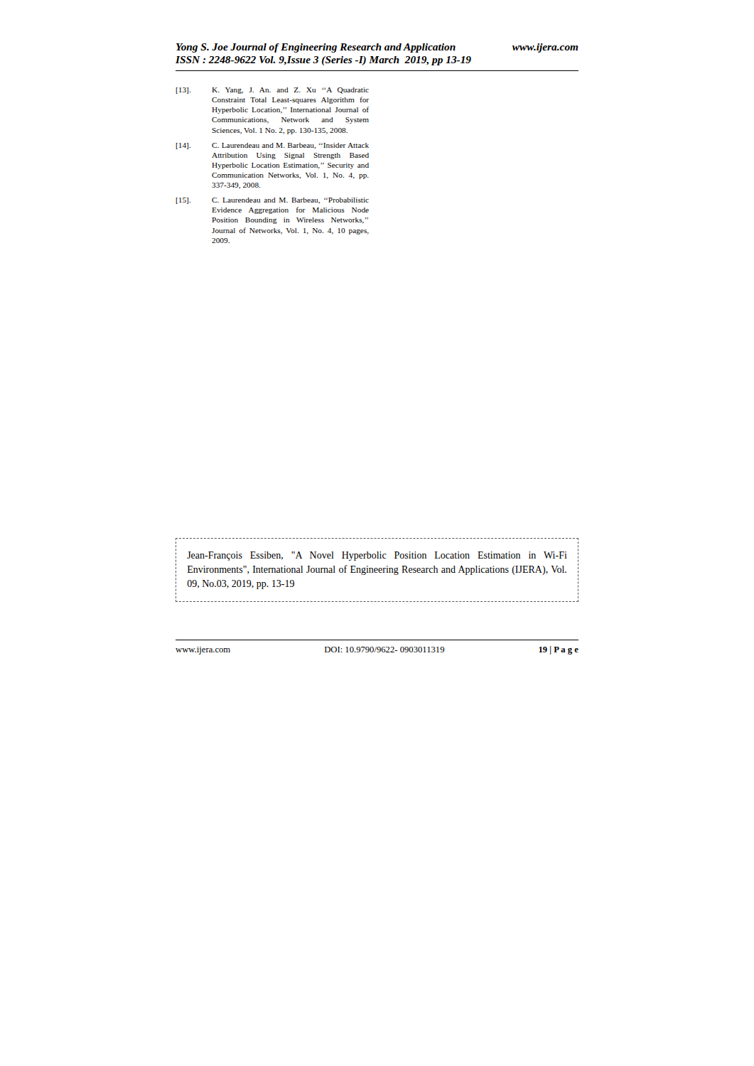Yong S. Joe Journal of Engineering Research and Application
www.ijera.com
ISSN : 2248-9622 Vol. 9,Issue 3 (Series -I) March 2019, pp 13-19
[13]. K. Yang, J. An. and Z. Xu ‘‘A Quadratic Constraint Total Least-squares Algorithm for Hyperbolic Location,’’ International Journal of Communications, Network and System Sciences, Vol. 1 No. 2, pp. 130-135, 2008.
[14]. C. Laurendeau and M. Barbeau, ‘‘Insider Attack Attribution Using Signal Strength Based Hyperbolic Location Estimation,’’ Security and Communication Networks, Vol. 1, No. 4, pp. 337-349, 2008.
[15]. C. Laurendeau and M. Barbeau, ‘‘Probabilistic Evidence Aggregation for Malicious Node Position Bounding in Wireless Networks,’’ Journal of Networks, Vol. 1, No. 4, 10 pages, 2009.
Jean-François Essiben, "A Novel Hyperbolic Position Location Estimation in Wi-Fi Environments", International Journal of Engineering Research and Applications (IJERA), Vol. 09, No.03, 2019, pp. 13-19
www.ijera.com
DOI: 10.9790/9622- 0903011319
19 | P a g e